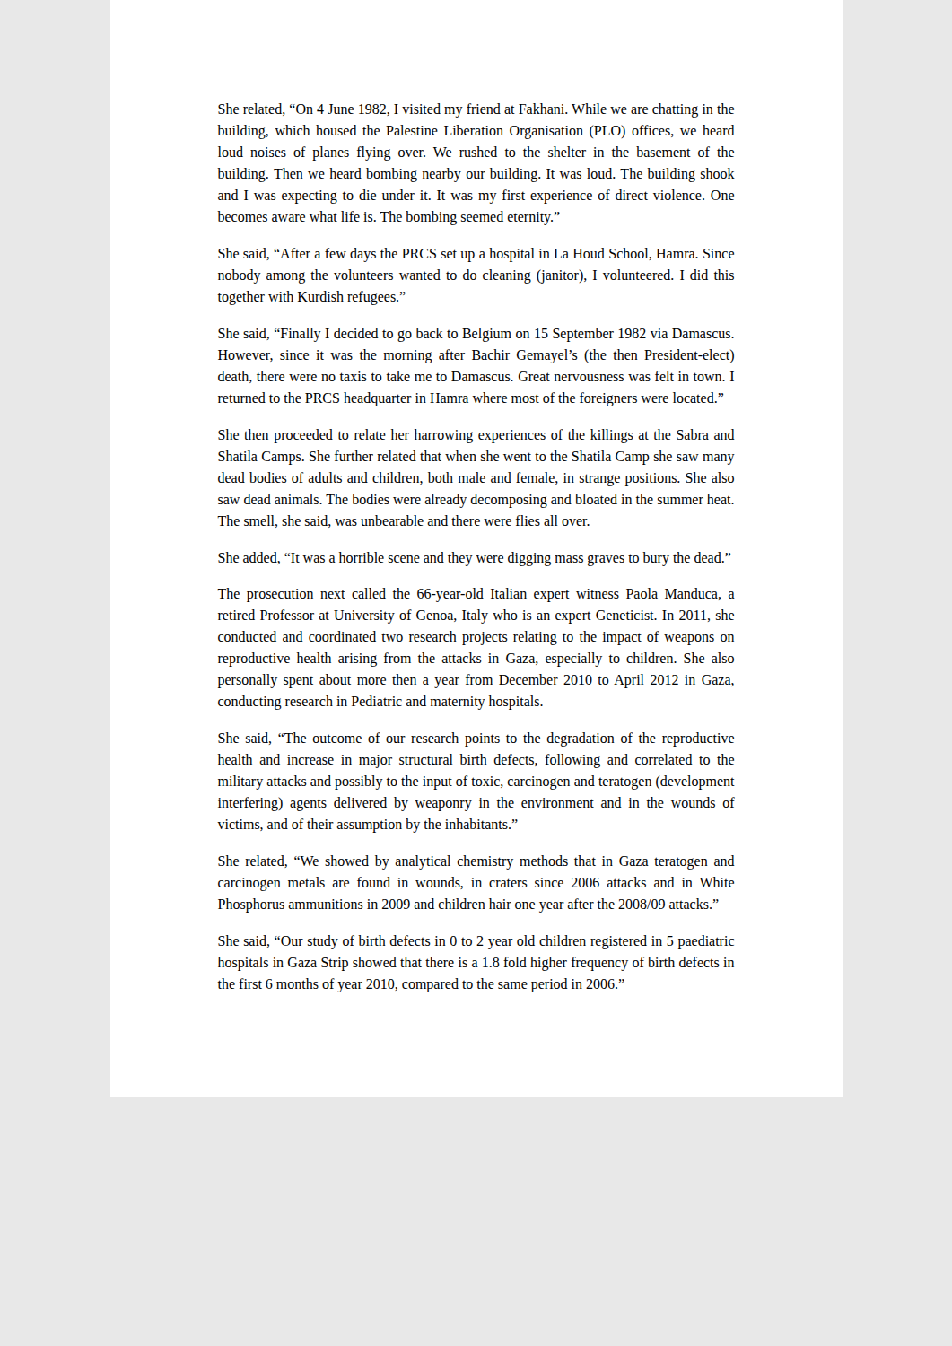She related, “On 4 June 1982, I visited my friend at Fakhani. While we are chatting in the building, which housed the Palestine Liberation Organisation (PLO) offices, we heard loud noises of planes flying over. We rushed to the shelter in the basement of the building. Then we heard bombing nearby our building. It was loud. The building shook and I was expecting to die under it. It was my first experience of direct violence. One becomes aware what life is. The bombing seemed eternity.”
She said, “After a few days the PRCS set up a hospital in La Houd School, Hamra. Since nobody among the volunteers wanted to do cleaning (janitor), I volunteered. I did this together with Kurdish refugees.”
She said, “Finally I decided to go back to Belgium on 15 September 1982 via Damascus. However, since it was the morning after Bachir Gemayel’s (the then President-elect) death, there were no taxis to take me to Damascus. Great nervousness was felt in town. I returned to the PRCS headquarter in Hamra where most of the foreigners were located.”
She then proceeded to relate her harrowing experiences of the killings at the Sabra and Shatila Camps. She further related that when she went to the Shatila Camp she saw many dead bodies of adults and children, both male and female, in strange positions. She also saw dead animals. The bodies were already decomposing and bloated in the summer heat. The smell, she said, was unbearable and there were flies all over.
She added, “It was a horrible scene and they were digging mass graves to bury the dead.”
The prosecution next called the 66-year-old Italian expert witness Paola Manduca, a retired Professor at University of Genoa, Italy who is an expert Geneticist. In 2011, she conducted and coordinated two research projects relating to the impact of weapons on reproductive health arising from the attacks in Gaza, especially to children. She also personally spent about more then a year from December 2010 to April 2012 in Gaza, conducting research in Pediatric and maternity hospitals.
She said, “The outcome of our research points to the degradation of the reproductive health and increase in major structural birth defects, following and correlated to the military attacks and possibly to the input of toxic, carcinogen and teratogen (development interfering) agents delivered by weaponry in the environment and in the wounds of victims, and of their assumption by the inhabitants.”
She related, “We showed by analytical chemistry methods that in Gaza teratogen and carcinogen metals are found in wounds, in craters since 2006 attacks and in White Phosphorus ammunitions in 2009 and children hair one year after the 2008/09 attacks.”
She said, “Our study of birth defects in 0 to 2 year old children registered in 5 paediatric hospitals in Gaza Strip showed that there is a 1.8 fold higher frequency of birth defects in the first 6 months of year 2010, compared to the same period in 2006.”